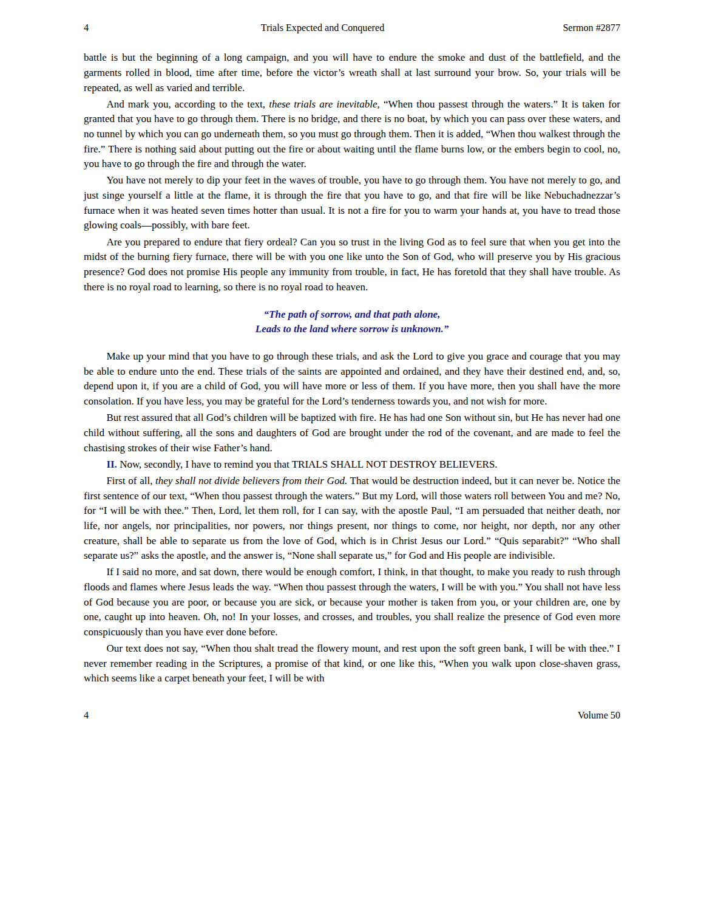4
Trials Expected and Conquered
Sermon #2877
battle is but the beginning of a long campaign, and you will have to endure the smoke and dust of the battlefield, and the garments rolled in blood, time after time, before the victor’s wreath shall at last surround your brow. So, your trials will be repeated, as well as varied and terrible.
And mark you, according to the text, these trials are inevitable, “When thou passest through the waters.” It is taken for granted that you have to go through them. There is no bridge, and there is no boat, by which you can pass over these waters, and no tunnel by which you can go underneath them, so you must go through them. Then it is added, “When thou walkest through the fire.” There is nothing said about putting out the fire or about waiting until the flame burns low, or the embers begin to cool, no, you have to go through the fire and through the water.
You have not merely to dip your feet in the waves of trouble, you have to go through them. You have not merely to go, and just singe yourself a little at the flame, it is through the fire that you have to go, and that fire will be like Nebuchadnezzar’s furnace when it was heated seven times hotter than usual. It is not a fire for you to warm your hands at, you have to tread those glowing coals—possibly, with bare feet.
Are you prepared to endure that fiery ordeal? Can you so trust in the living God as to feel sure that when you get into the midst of the burning fiery furnace, there will be with you one like unto the Son of God, who will preserve you by His gracious presence? God does not promise His people any immunity from trouble, in fact, He has foretold that they shall have trouble. As there is no royal road to learning, so there is no royal road to heaven.
“The path of sorrow, and that path alone, Leads to the land where sorrow is unknown.”
Make up your mind that you have to go through these trials, and ask the Lord to give you grace and courage that you may be able to endure unto the end. These trials of the saints are appointed and ordained, and they have their destined end, and, so, depend upon it, if you are a child of God, you will have more or less of them. If you have more, then you shall have the more consolation. If you have less, you may be grateful for the Lord’s tenderness towards you, and not wish for more.
But rest assured that all God’s children will be baptized with fire. He has had one Son without sin, but He has never had one child without suffering, all the sons and daughters of God are brought under the rod of the covenant, and are made to feel the chastising strokes of their wise Father’s hand.
II. Now, secondly, I have to remind you that TRIALS SHALL NOT DESTROY BELIEVERS.
First of all, they shall not divide believers from their God. That would be destruction indeed, but it can never be. Notice the first sentence of our text, “When thou passest through the waters.” But my Lord, will those waters roll between You and me? No, for “I will be with thee.” Then, Lord, let them roll, for I can say, with the apostle Paul, “I am persuaded that neither death, nor life, nor angels, nor principalities, nor powers, nor things present, nor things to come, nor height, nor depth, nor any other creature, shall be able to separate us from the love of God, which is in Christ Jesus our Lord.” “Quis separabit?” “Who shall separate us?” asks the apostle, and the answer is, “None shall separate us,” for God and His people are indivisible.
If I said no more, and sat down, there would be enough comfort, I think, in that thought, to make you ready to rush through floods and flames where Jesus leads the way. “When thou passest through the waters, I will be with you.” You shall not have less of God because you are poor, or because you are sick, or because your mother is taken from you, or your children are, one by one, caught up into heaven. Oh, no! In your losses, and crosses, and troubles, you shall realize the presence of God even more conspicuously than you have ever done before.
Our text does not say, “When thou shalt tread the flowery mount, and rest upon the soft green bank, I will be with thee.” I never remember reading in the Scriptures, a promise of that kind, or one like this, “When you walk upon close-shaven grass, which seems like a carpet beneath your feet, I will be with
4
Volume 50